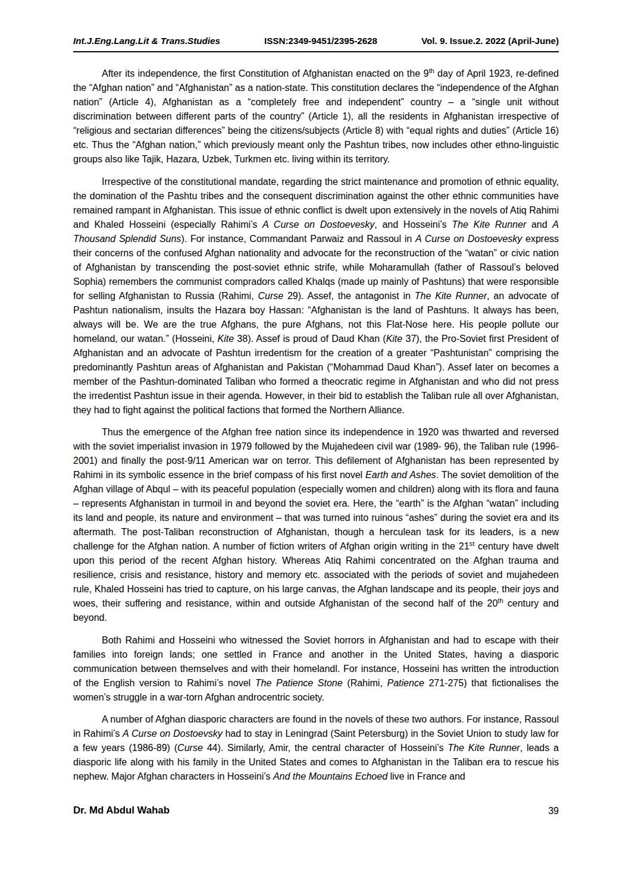Int.J.Eng.Lang.Lit & Trans.Studies ISSN:2349-9451/2395-2628 Vol. 9. Issue.2. 2022 (April-June)
After its independence, the first Constitution of Afghanistan enacted on the 9th day of April 1923, re-defined the “Afghan nation” and “Afghanistan” as a nation-state. This constitution declares the “independence of the Afghan nation” (Article 4), Afghanistan as a “completely free and independent” country – a “single unit without discrimination between different parts of the country” (Article 1), all the residents in Afghanistan irrespective of “religious and sectarian differences” being the citizens/subjects (Article 8) with “equal rights and duties” (Article 16) etc. Thus the “Afghan nation,” which previously meant only the Pashtun tribes, now includes other ethno-linguistic groups also like Tajik, Hazara, Uzbek, Turkmen etc. living within its territory.
Irrespective of the constitutional mandate, regarding the strict maintenance and promotion of ethnic equality, the domination of the Pashtu tribes and the consequent discrimination against the other ethnic communities have remained rampant in Afghanistan. This issue of ethnic conflict is dwelt upon extensively in the novels of Atiq Rahimi and Khaled Hosseini (especially Rahimi’s A Curse on Dostoevesky, and Hosseini’s The Kite Runner and A Thousand Splendid Suns). For instance, Commandant Parwaiz and Rassoul in A Curse on Dostoevesky express their concerns of the confused Afghan nationality and advocate for the reconstruction of the “watan” or civic nation of Afghanistan by transcending the post-soviet ethnic strife, while Moharamullah (father of Rassoul’s beloved Sophia) remembers the communist compradors called Khalqs (made up mainly of Pashtuns) that were responsible for selling Afghanistan to Russia (Rahimi, Curse 29). Assef, the antagonist in The Kite Runner, an advocate of Pashtun nationalism, insults the Hazara boy Hassan: “Afghanistan is the land of Pashtuns. It always has been, always will be. We are the true Afghans, the pure Afghans, not this Flat-Nose here. His people pollute our homeland, our watan.” (Hosseini, Kite 38). Assef is proud of Daud Khan (Kite 37), the Pro-Soviet first President of Afghanistan and an advocate of Pashtun irredentism for the creation of a greater “Pashtunistan” comprising the predominantly Pashtun areas of Afghanistan and Pakistan (“Mohammad Daud Khan”). Assef later on becomes a member of the Pashtun-dominated Taliban who formed a theocratic regime in Afghanistan and who did not press the irredentist Pashtun issue in their agenda. However, in their bid to establish the Taliban rule all over Afghanistan, they had to fight against the political factions that formed the Northern Alliance.
Thus the emergence of the Afghan free nation since its independence in 1920 was thwarted and reversed with the soviet imperialist invasion in 1979 followed by the Mujahedeen civil war (1989- 96), the Taliban rule (1996-2001) and finally the post-9/11 American war on terror. This defilement of Afghanistan has been represented by Rahimi in its symbolic essence in the brief compass of his first novel Earth and Ashes. The soviet demolition of the Afghan village of Abqul – with its peaceful population (especially women and children) along with its flora and fauna – represents Afghanistan in turmoil in and beyond the soviet era. Here, the “earth” is the Afghan “watan” including its land and people, its nature and environment – that was turned into ruinous “ashes” during the soviet era and its aftermath. The post-Taliban reconstruction of Afghanistan, though a herculean task for its leaders, is a new challenge for the Afghan nation. A number of fiction writers of Afghan origin writing in the 21st century have dwelt upon this period of the recent Afghan history. Whereas Atiq Rahimi concentrated on the Afghan trauma and resilience, crisis and resistance, history and memory etc. associated with the periods of soviet and mujahedeen rule, Khaled Hosseini has tried to capture, on his large canvas, the Afghan landscape and its people, their joys and woes, their suffering and resistance, within and outside Afghanistan of the second half of the 20th century and beyond.
Both Rahimi and Hosseini who witnessed the Soviet horrors in Afghanistan and had to escape with their families into foreign lands; one settled in France and another in the United States, having a diasporic communication between themselves and with their homelandl. For instance, Hosseini has written the introduction of the English version to Rahimi’s novel The Patience Stone (Rahimi, Patience 271-275) that fictionalises the women’s struggle in a war-torn Afghan androcentric society.
A number of Afghan diasporic characters are found in the novels of these two authors. For instance, Rassoul in Rahimi’s A Curse on Dostoevsky had to stay in Leningrad (Saint Petersburg) in the Soviet Union to study law for a few years (1986-89) (Curse 44). Similarly, Amir, the central character of Hosseini’s The Kite Runner, leads a diasporic life along with his family in the United States and comes to Afghanistan in the Taliban era to rescue his nephew. Major Afghan characters in Hosseini’s And the Mountains Echoed live in France and
Dr. Md Abdul Wahab 39